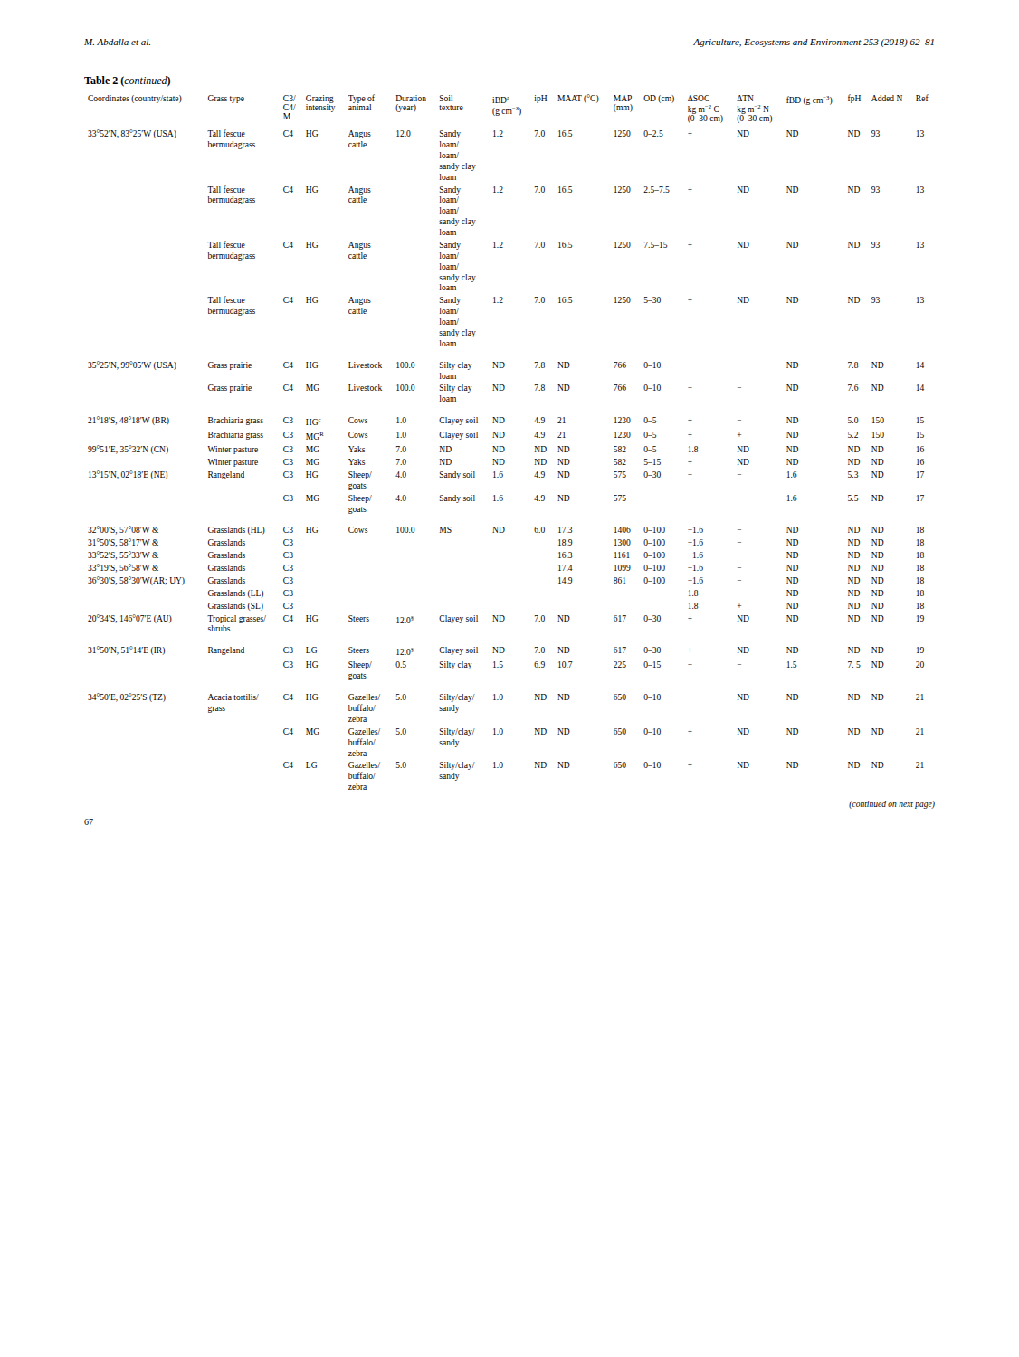M. Abdalla et al.
Agriculture, Ecosystems and Environment 253 (2018) 62–81
Table 2 (continued)
| Coordinates (country/state) | Grass type | C3/ C4/ M | Grazing intensity | Type of animal | Duration (year) | Soil texture | iBD a (g cm −3 ) | ipH | MAAT (°C) | MAP (mm) | OD (cm) | ΔSOC kg m −2 C (0–30 cm) | ΔTN kg m −2 N (0–30 cm) | fBD (g cm −3 ) | fpH | Added N | Ref |
| --- | --- | --- | --- | --- | --- | --- | --- | --- | --- | --- | --- | --- | --- | --- | --- | --- | --- |
| 33°52′N, 83°25′W (USA) | Tall fescue bermudagrass | C4 | HG | Angus cattle | 12.0 | Sandy loam/ loam/ sandy clay loam | 1.2 | 7.0 | 16.5 | 1250 | 0–2.5 | + | ND | ND | ND | 93 | 13 |
| | Tall fescue bermudagrass | C4 | HG | Angus cattle | | Sandy loam/ loam/ sandy clay loam | 1.2 | 7.0 | 16.5 | 1250 | 2.5–7.5 | + | ND | ND | ND | 93 | 13 |
| | Tall fescue bermudagrass | C4 | HG | Angus cattle | | Sandy loam/ loam/ sandy clay loam | 1.2 | 7.0 | 16.5 | 1250 | 7.5–15 | + | ND | ND | ND | 93 | 13 |
| | Tall fescue bermudagrass | C4 | HG | Angus cattle | | Sandy loam/ loam/ sandy clay loam | 1.2 | 7.0 | 16.5 | 1250 | 5–30 | + | ND | ND | ND | 93 | 13 |
| 35°25′N, 99°05′W (USA) | Grass prairie | C4 | HG | Livestock | 100.0 | Silty clay loam | ND | 7.8 | ND | 766 | 0–10 | − | − | ND | 7.8 | ND | 14 |
| | Grass prairie | C4 | MG | Livestock | 100.0 | Silty clay loam | ND | 7.8 | ND | 766 | 0–10 | − | − | ND | 7.6 | ND | 14 |
| 21°18′S, 48°18′W (BR) | Brachiaria grass | C3 | HG c | Cows | 1.0 | Clayey soil | ND | 4.9 | 21 | 1230 | 0–5 | + | − | ND | 5.0 | 150 | 15 |
| | Brachiaria grass | C3 | MG R | Cows | 1.0 | Clayey soil | ND | 4.9 | 21 | 1230 | 0–5 | + | + | ND | 5.2 | 150 | 15 |
| 99°51′E, 35°32′N (CN) | Winter pasture | C3 | MG | Yaks | 7.0 | ND | ND | ND | ND | 582 | 0–5 | 1.8 | ND | ND | ND | ND | 16 |
| | Winter pasture | C3 | MG | Yaks | 7.0 | ND | ND | ND | ND | 582 | 5–15 | + | ND | ND | ND | ND | 16 |
| 13°15′N, 02°18′E (NE) | Rangeland | C3 | HG | Sheep/ goats | 4.0 | Sandy soil | 1.6 | 4.9 | ND | 575 | 0–30 | − | − | 1.6 | 5.3 | ND | 17 |
| | | C3 | MG | Sheep/ goats | 4.0 | Sandy soil | 1.6 | 4.9 | ND | 575 | | − | − | 1.6 | 5.5 | ND | 17 |
| 32°00′S, 57°08′W & | Grasslands (HL) | C3 | HG | Cows | 100.0 | MS | ND | 6.0 | 17.3 | 1406 | 0–100 | −1.6 | − | ND | ND | ND | 18 |
| 31°50′S, 58°17′W & | Grasslands | C3 | | | | | | | 18.9 | 1300 | 0–100 | −1.6 | − | ND | ND | ND | 18 |
| 33°52′S, 55°33′W & | Grasslands | C3 | | | | | | | 16.3 | 1161 | 0–100 | −1.6 | − | ND | ND | ND | 18 |
| 33°19′S, 56°58′W & | Grasslands | C3 | | | | | | | 17.4 | 1099 | 0–100 | −1.6 | − | ND | ND | ND | 18 |
| 36°30′S, 58°30′W(AR; UY) | Grasslands | C3 | | | | | | | 14.9 | 861 | 0–100 | −1.6 | − | ND | ND | ND | 18 |
| | Grasslands (LL) | C3 | | | | | | | | | | 1.8 | − | ND | ND | ND | 18 |
| | Grasslands (SL) | C3 | | | | | | | | | | 1.8 | + | ND | ND | ND | 18 |
| 20°34′S, 146°07′E (AU) | Tropical grasses/ shrubs | C4 | HG | Steers | 12.0 § | Clayey soil | ND | 7.0 | ND | 617 | 0–30 | + | ND | ND | ND | ND | 19 |
| 31°50′N, 51°14′E (IR) | Rangeland | C3 | LG | Steers | 12.0 § | Clayey soil | ND | 7.0 | ND | 617 | 0–30 | + | ND | ND | ND | ND | 19 |
| | | C3 | HG | Sheep/ goats | 0.5 | Silty clay | 1.5 | 6.9 | 10.7 | 225 | 0–15 | − | − | 1.5 | 7. 5 | ND | 20 |
| 34°50′E, 02°25′S (TZ) | Acacia tortilis/ grass | C4 | HG | Gazelles/ buffalo/ zebra | 5.0 | Silty/clay/ sandy | 1.0 | ND | ND | 650 | 0–10 | − | ND | ND | ND | ND | 21 |
| | | C4 | MG | Gazelles/ buffalo/ zebra | 5.0 | Silty/clay/ sandy | 1.0 | ND | ND | 650 | 0–10 | + | ND | ND | ND | ND | 21 |
| | | C4 | LG | Gazelles/ buffalo/ zebra | 5.0 | Silty/clay/ sandy | 1.0 | ND | ND | 650 | 0–10 | + | ND | ND | ND | ND | 21 |
(continued on next page)
67